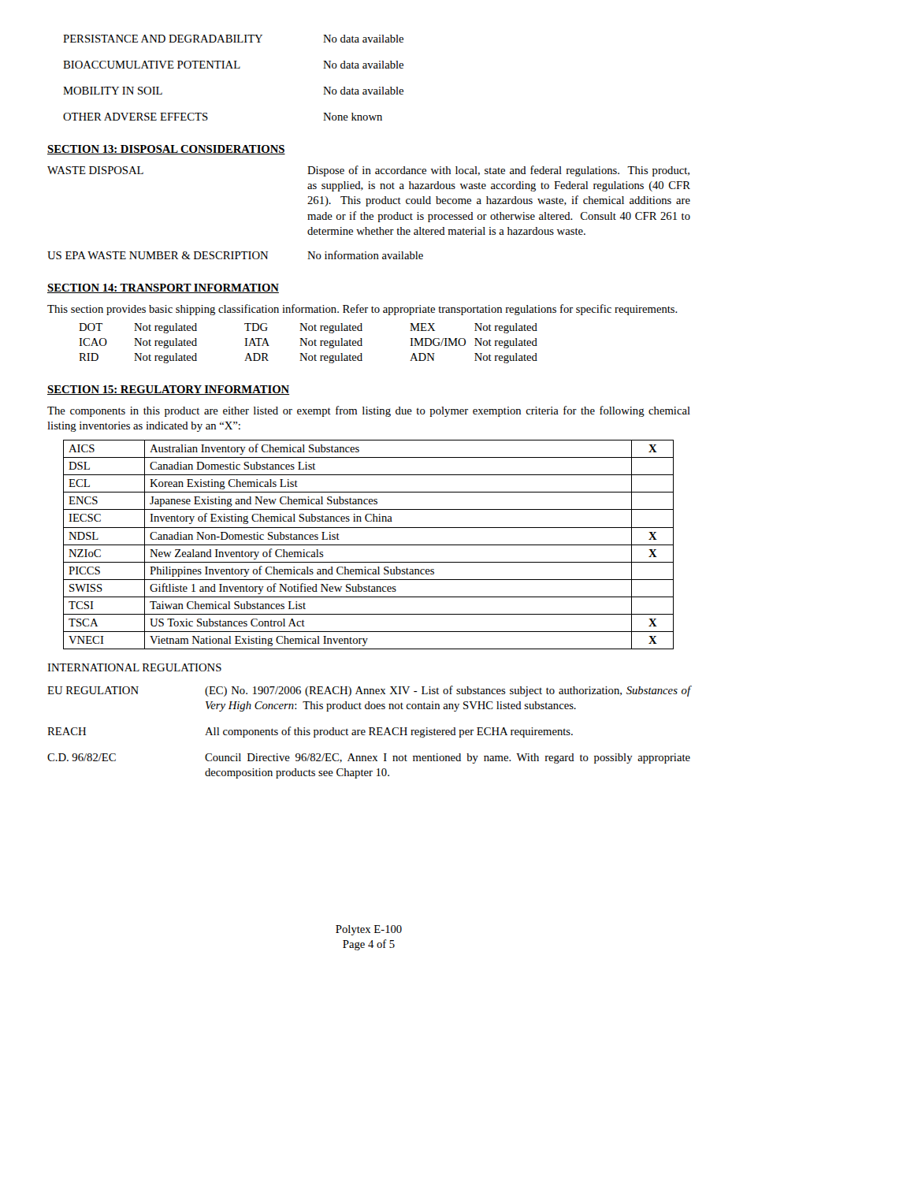PERSISTANCE AND DEGRADABILITY
No data available
BIOACCUMULATIVE POTENTIAL
No data available
MOBILITY IN SOIL
No data available
OTHER ADVERSE EFFECTS
None known
SECTION 13: DISPOSAL CONSIDERATIONS
WASTE DISPOSAL
Dispose of in accordance with local, state and federal regulations. This product, as supplied, is not a hazardous waste according to Federal regulations (40 CFR 261). This product could become a hazardous waste, if chemical additions are made or if the product is processed or otherwise altered. Consult 40 CFR 261 to determine whether the altered material is a hazardous waste.
US EPA WASTE NUMBER & DESCRIPTION
No information available
SECTION 14: TRANSPORT INFORMATION
This section provides basic shipping classification information. Refer to appropriate transportation regulations for specific requirements.
| DOT | Not regulated | TDG | Not regulated | MEX | Not regulated |
| ICAO | Not regulated | IATA | Not regulated | IMDG/IMO | Not regulated |
| RID | Not regulated | ADR | Not regulated | ADN | Not regulated |
SECTION 15: REGULATORY INFORMATION
The components in this product are either listed or exempt from listing due to polymer exemption criteria for the following chemical listing inventories as indicated by an “X”:
| AICS | Australian Inventory of Chemical Substances | X |
| DSL | Canadian Domestic Substances List | |
| ECL | Korean Existing Chemicals List | |
| ENCS | Japanese Existing and New Chemical Substances | |
| IECSC | Inventory of Existing Chemical Substances in China | |
| NDSL | Canadian Non-Domestic Substances List | X |
| NZIoC | New Zealand Inventory of Chemicals | X |
| PICCS | Philippines Inventory of Chemicals and Chemical Substances | |
| SWISS | Giftliste 1 and Inventory of Notified New Substances | |
| TCSI | Taiwan Chemical Substances List | |
| TSCA | US Toxic Substances Control Act | X |
| VNECI | Vietnam National Existing Chemical Inventory | X |
INTERNATIONAL REGULATIONS
EU REGULATION
(EC) No. 1907/2006 (REACH) Annex XIV - List of substances subject to authorization, Substances of Very High Concern: This product does not contain any SVHC listed substances.
REACH
All components of this product are REACH registered per ECHA requirements.
C.D. 96/82/EC
Council Directive 96/82/EC, Annex I not mentioned by name. With regard to possibly appropriate decomposition products see Chapter 10.
Polytex E-100
Page 4 of 5